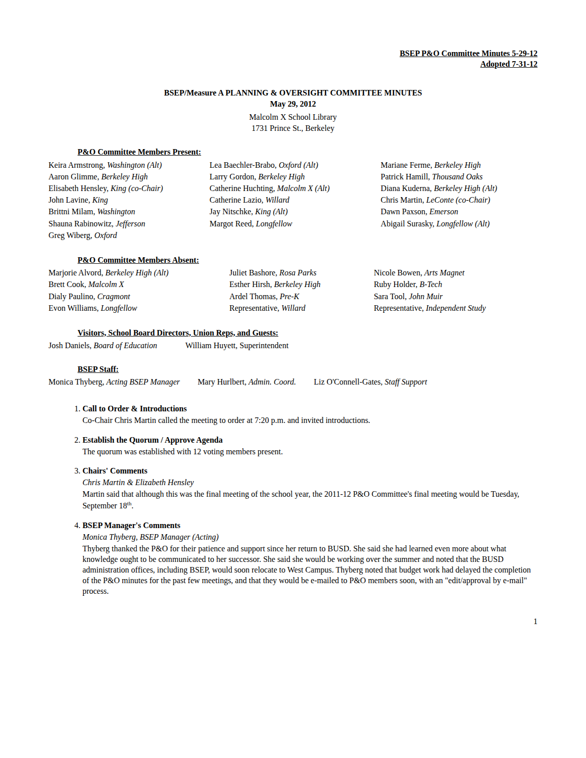BSEP P&O Committee Minutes 5-29-12
Adopted 7-31-12
BSEP/Measure A PLANNING & OVERSIGHT COMMITTEE MINUTES May 29, 2012
Malcolm X School Library
1731 Prince St., Berkeley
P&O Committee Members Present:
| Keira Armstrong, Washington (Alt) | Lea Baechler-Brabo, Oxford (Alt) | Mariane Ferme, Berkeley High |
| Aaron Glimme, Berkeley High | Larry Gordon, Berkeley High | Patrick Hamill, Thousand Oaks |
| Elisabeth Hensley, King (co-Chair) | Catherine Huchting, Malcolm X (Alt) | Diana Kuderna, Berkeley High (Alt) |
| John Lavine, King | Catherine Lazio, Willard | Chris Martin, LeConte (co-Chair) |
| Brittni Milam, Washington | Jay Nitschke, King (Alt) | Dawn Paxson, Emerson |
| Shauna Rabinowitz, Jefferson | Margot Reed, Longfellow | Abigail Surasky, Longfellow (Alt) |
| Greg Wiberg, Oxford | | |
P&O Committee Members Absent:
| Marjorie Alvord, Berkeley High (Alt) | Juliet Bashore, Rosa Parks | Nicole Bowen, Arts Magnet |
| Brett Cook, Malcolm X | Esther Hirsh, Berkeley High | Ruby Holder, B-Tech |
| Dialy Paulino, Cragmont | Ardel Thomas, Pre-K | Sara Tool, John Muir |
| Evon Williams, Longfellow | Representative, Willard | Representative, Independent Study |
Visitors, School Board Directors, Union Reps, and Guests:
Josh Daniels, Board of Education William Huyett, Superintendent
BSEP Staff:
Monica Thyberg, Acting BSEP Manager Mary Hurlbert, Admin. Coord. Liz O'Connell-Gates, Staff Support
Call to Order & Introductions
Co-Chair Chris Martin called the meeting to order at 7:20 p.m. and invited introductions.
Establish the Quorum / Approve Agenda
The quorum was established with 12 voting members present.
Chairs' Comments
Chris Martin & Elizabeth Hensley
Martin said that although this was the final meeting of the school year, the 2011-12 P&O Committee's final meeting would be Tuesday, September 18th.
BSEP Manager's Comments
Monica Thyberg, BSEP Manager (Acting)
Thyberg thanked the P&O for their patience and support since her return to BUSD. She said she had learned even more about what knowledge ought to be communicated to her successor. She said she would be working over the summer and noted that the BUSD administration offices, including BSEP, would soon relocate to West Campus. Thyberg noted that budget work had delayed the completion of the P&O minutes for the past few meetings, and that they would be e-mailed to P&O members soon, with an "edit/approval by e-mail" process.
1